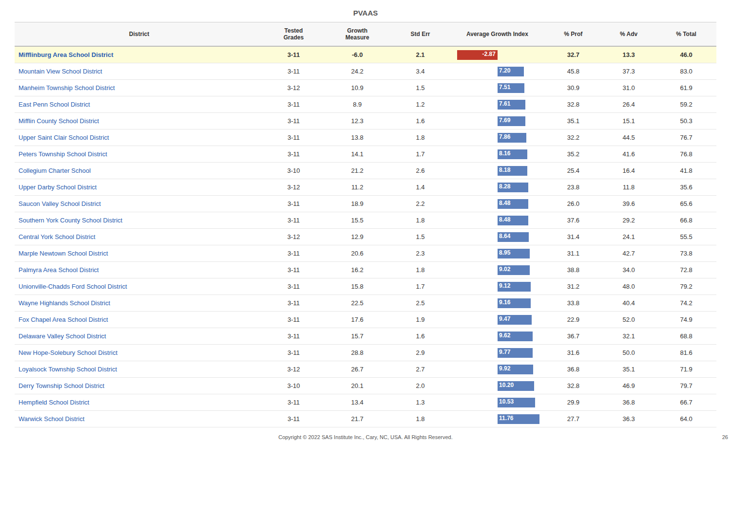PVAAS
| District | Tested Grades | Growth Measure | Std Err | Average Growth Index | % Prof | % Adv | % Total |
| --- | --- | --- | --- | --- | --- | --- | --- |
| Mifflinburg Area School District | 3-11 | -6.0 | 2.1 | -2.87 | 32.7 | 13.3 | 46.0 |
| Mountain View School District | 3-11 | 24.2 | 3.4 | 7.20 | 45.8 | 37.3 | 83.0 |
| Manheim Township School District | 3-12 | 10.9 | 1.5 | 7.51 | 30.9 | 31.0 | 61.9 |
| East Penn School District | 3-11 | 8.9 | 1.2 | 7.61 | 32.8 | 26.4 | 59.2 |
| Mifflin County School District | 3-11 | 12.3 | 1.6 | 7.69 | 35.1 | 15.1 | 50.3 |
| Upper Saint Clair School District | 3-11 | 13.8 | 1.8 | 7.86 | 32.2 | 44.5 | 76.7 |
| Peters Township School District | 3-11 | 14.1 | 1.7 | 8.16 | 35.2 | 41.6 | 76.8 |
| Collegium Charter School | 3-10 | 21.2 | 2.6 | 8.18 | 25.4 | 16.4 | 41.8 |
| Upper Darby School District | 3-12 | 11.2 | 1.4 | 8.28 | 23.8 | 11.8 | 35.6 |
| Saucon Valley School District | 3-11 | 18.9 | 2.2 | 8.48 | 26.0 | 39.6 | 65.6 |
| Southern York County School District | 3-11 | 15.5 | 1.8 | 8.48 | 37.6 | 29.2 | 66.8 |
| Central York School District | 3-12 | 12.9 | 1.5 | 8.64 | 31.4 | 24.1 | 55.5 |
| Marple Newtown School District | 3-11 | 20.6 | 2.3 | 8.95 | 31.1 | 42.7 | 73.8 |
| Palmyra Area School District | 3-11 | 16.2 | 1.8 | 9.02 | 38.8 | 34.0 | 72.8 |
| Unionville-Chadds Ford School District | 3-11 | 15.8 | 1.7 | 9.12 | 31.2 | 48.0 | 79.2 |
| Wayne Highlands School District | 3-11 | 22.5 | 2.5 | 9.16 | 33.8 | 40.4 | 74.2 |
| Fox Chapel Area School District | 3-11 | 17.6 | 1.9 | 9.47 | 22.9 | 52.0 | 74.9 |
| Delaware Valley School District | 3-11 | 15.7 | 1.6 | 9.62 | 36.7 | 32.1 | 68.8 |
| New Hope-Solebury School District | 3-11 | 28.8 | 2.9 | 9.77 | 31.6 | 50.0 | 81.6 |
| Loyalsock Township School District | 3-12 | 26.7 | 2.7 | 9.92 | 36.8 | 35.1 | 71.9 |
| Derry Township School District | 3-10 | 20.1 | 2.0 | 10.20 | 32.8 | 46.9 | 79.7 |
| Hempfield School District | 3-11 | 13.4 | 1.3 | 10.53 | 29.9 | 36.8 | 66.7 |
| Warwick School District | 3-11 | 21.7 | 1.8 | 11.76 | 27.7 | 36.3 | 64.0 |
Copyright © 2022 SAS Institute Inc., Cary, NC, USA. All Rights Reserved. 26